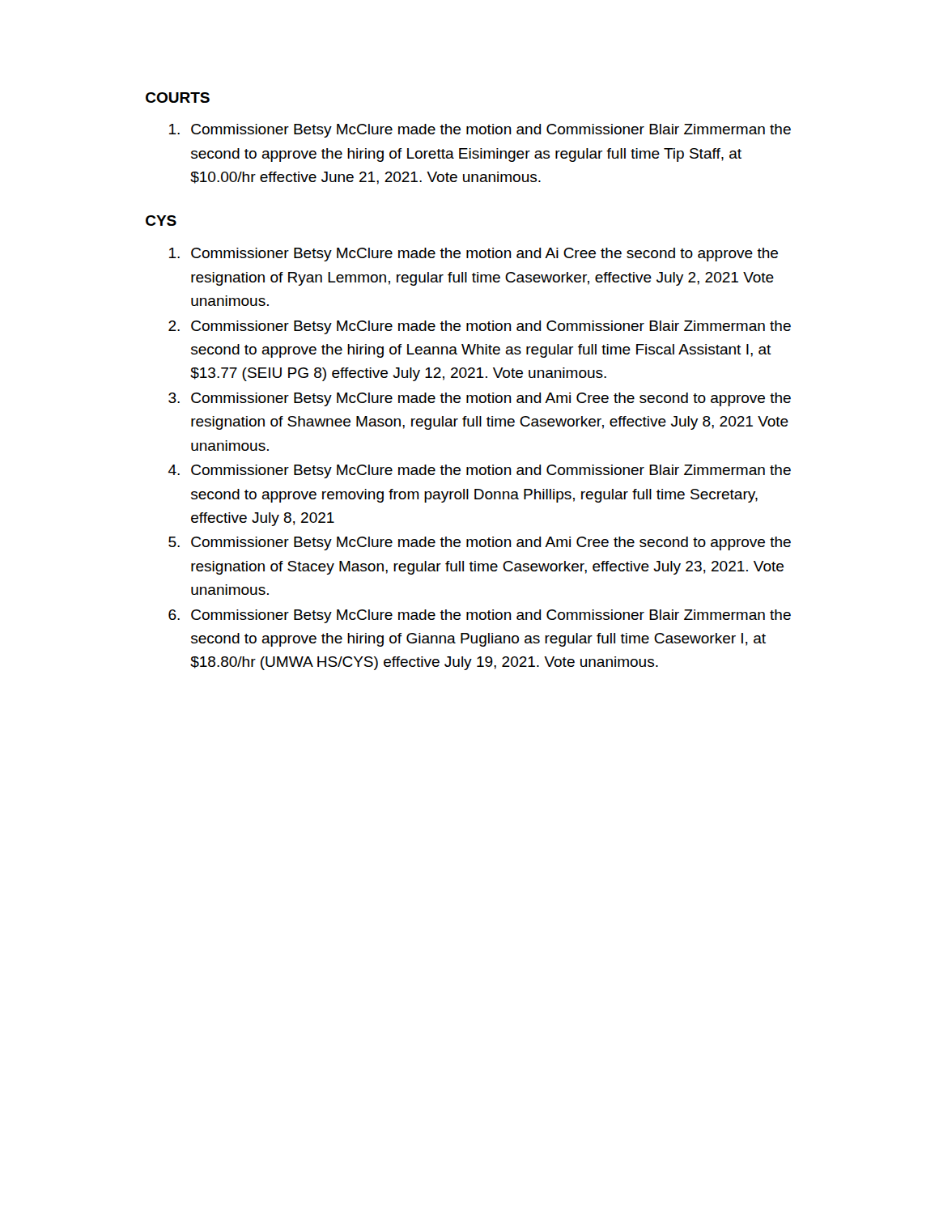COURTS
Commissioner Betsy McClure made the motion and Commissioner Blair Zimmerman the second to approve the hiring of Loretta Eisiminger as regular full time Tip Staff, at $10.00/hr effective June 21, 2021. Vote unanimous.
CYS
Commissioner Betsy McClure made the motion and Ai Cree the second to approve the resignation of Ryan Lemmon, regular full time Caseworker, effective July 2, 2021 Vote unanimous.
Commissioner Betsy McClure made the motion and Commissioner Blair Zimmerman the second to approve the hiring of Leanna White as regular full time Fiscal Assistant I, at $13.77 (SEIU PG 8) effective July 12, 2021. Vote unanimous.
Commissioner Betsy McClure made the motion and Ami Cree the second to approve the resignation of Shawnee Mason, regular full time Caseworker, effective July 8, 2021 Vote unanimous.
Commissioner Betsy McClure made the motion and Commissioner Blair Zimmerman the second to approve removing from payroll Donna Phillips, regular full time Secretary, effective July 8, 2021
Commissioner Betsy McClure made the motion and Ami Cree the second to approve the resignation of Stacey Mason, regular full time Caseworker, effective July 23, 2021. Vote unanimous.
Commissioner Betsy McClure made the motion and Commissioner Blair Zimmerman the second to approve the hiring of Gianna Pugliano as regular full time Caseworker I, at $18.80/hr (UMWA HS/CYS) effective July 19, 2021. Vote unanimous.